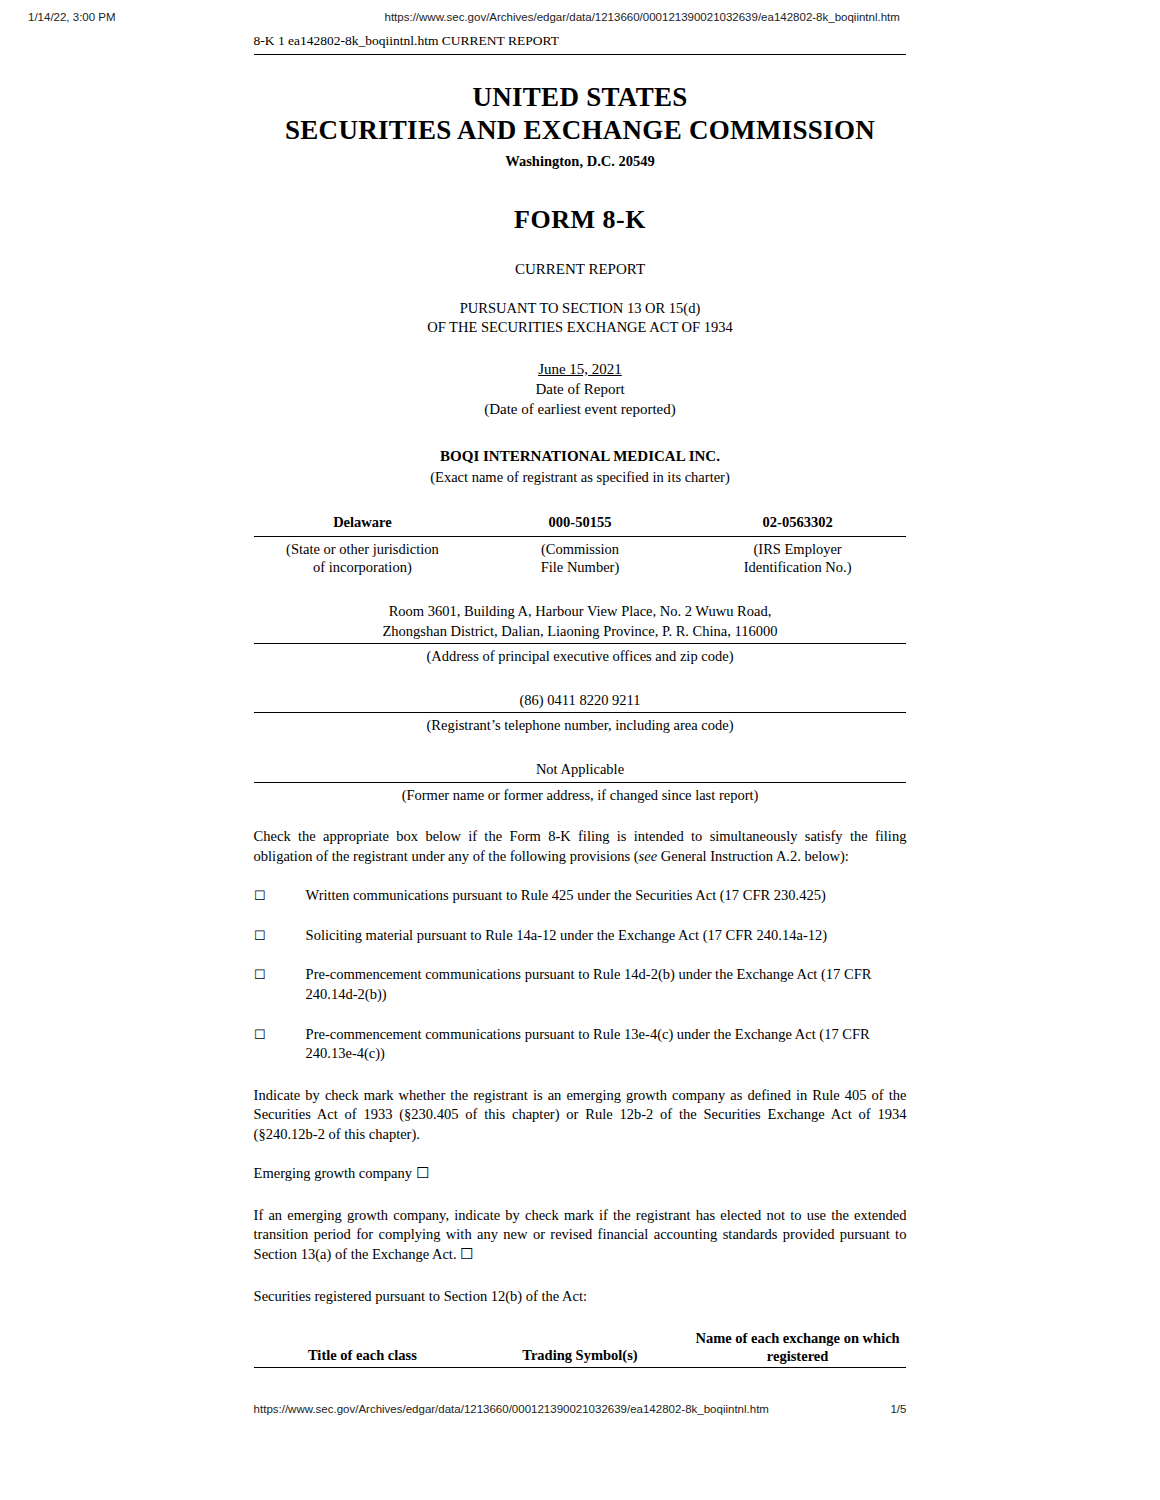1/14/22, 3:00 PM
https://www.sec.gov/Archives/edgar/data/1213660/000121390021032639/ea142802-8k_boqiintnl.htm
8-K 1 ea142802-8k_boqiintnl.htm CURRENT REPORT
UNITED STATES
SECURITIES AND EXCHANGE COMMISSION
Washington, D.C. 20549
FORM 8-K
CURRENT REPORT
PURSUANT TO SECTION 13 OR 15(d)
OF THE SECURITIES EXCHANGE ACT OF 1934
June 15, 2021
Date of Report
(Date of earliest event reported)
BOQI INTERNATIONAL MEDICAL INC.
(Exact name of registrant as specified in its charter)
| Delaware | 000-50155 | 02-0563302 |
| (State or other jurisdiction of incorporation) | (Commission File Number) | (IRS Employer Identification No.) |
Room 3601, Building A, Harbour View Place, No. 2 Wuwu Road,
Zhongshan District, Dalian, Liaoning Province, P. R. China, 116000
(Address of principal executive offices and zip code)
(86) 0411 8220 9211
(Registrant’s telephone number, including area code)
Not Applicable
(Former name or former address, if changed since last report)
Check the appropriate box below if the Form 8-K filing is intended to simultaneously satisfy the filing obligation of the registrant under any of the following provisions (see General Instruction A.2. below):
☐
Written communications pursuant to Rule 425 under the Securities Act (17 CFR 230.425)
☐
Soliciting material pursuant to Rule 14a-12 under the Exchange Act (17 CFR 240.14a-12)
☐
Pre-commencement communications pursuant to Rule 14d-2(b) under the Exchange Act (17 CFR 240.14d-2(b))
☐
Pre-commencement communications pursuant to Rule 13e-4(c) under the Exchange Act (17 CFR 240.13e-4(c))
Indicate by check mark whether the registrant is an emerging growth company as defined in Rule 405 of the Securities Act of 1933 (§230.405 of this chapter) or Rule 12b-2 of the Securities Exchange Act of 1934 (§240.12b-2 of this chapter).
Emerging growth company ☐
If an emerging growth company, indicate by check mark if the registrant has elected not to use the extended transition period for complying with any new or revised financial accounting standards provided pursuant to Section 13(a) of the Exchange Act. ☐
Securities registered pursuant to Section 12(b) of the Act:
| Title of each class | Trading Symbol(s) | Name of each exchange on which registered |
https://www.sec.gov/Archives/edgar/data/1213660/000121390021032639/ea142802-8k_boqiintnl.htm
1/5